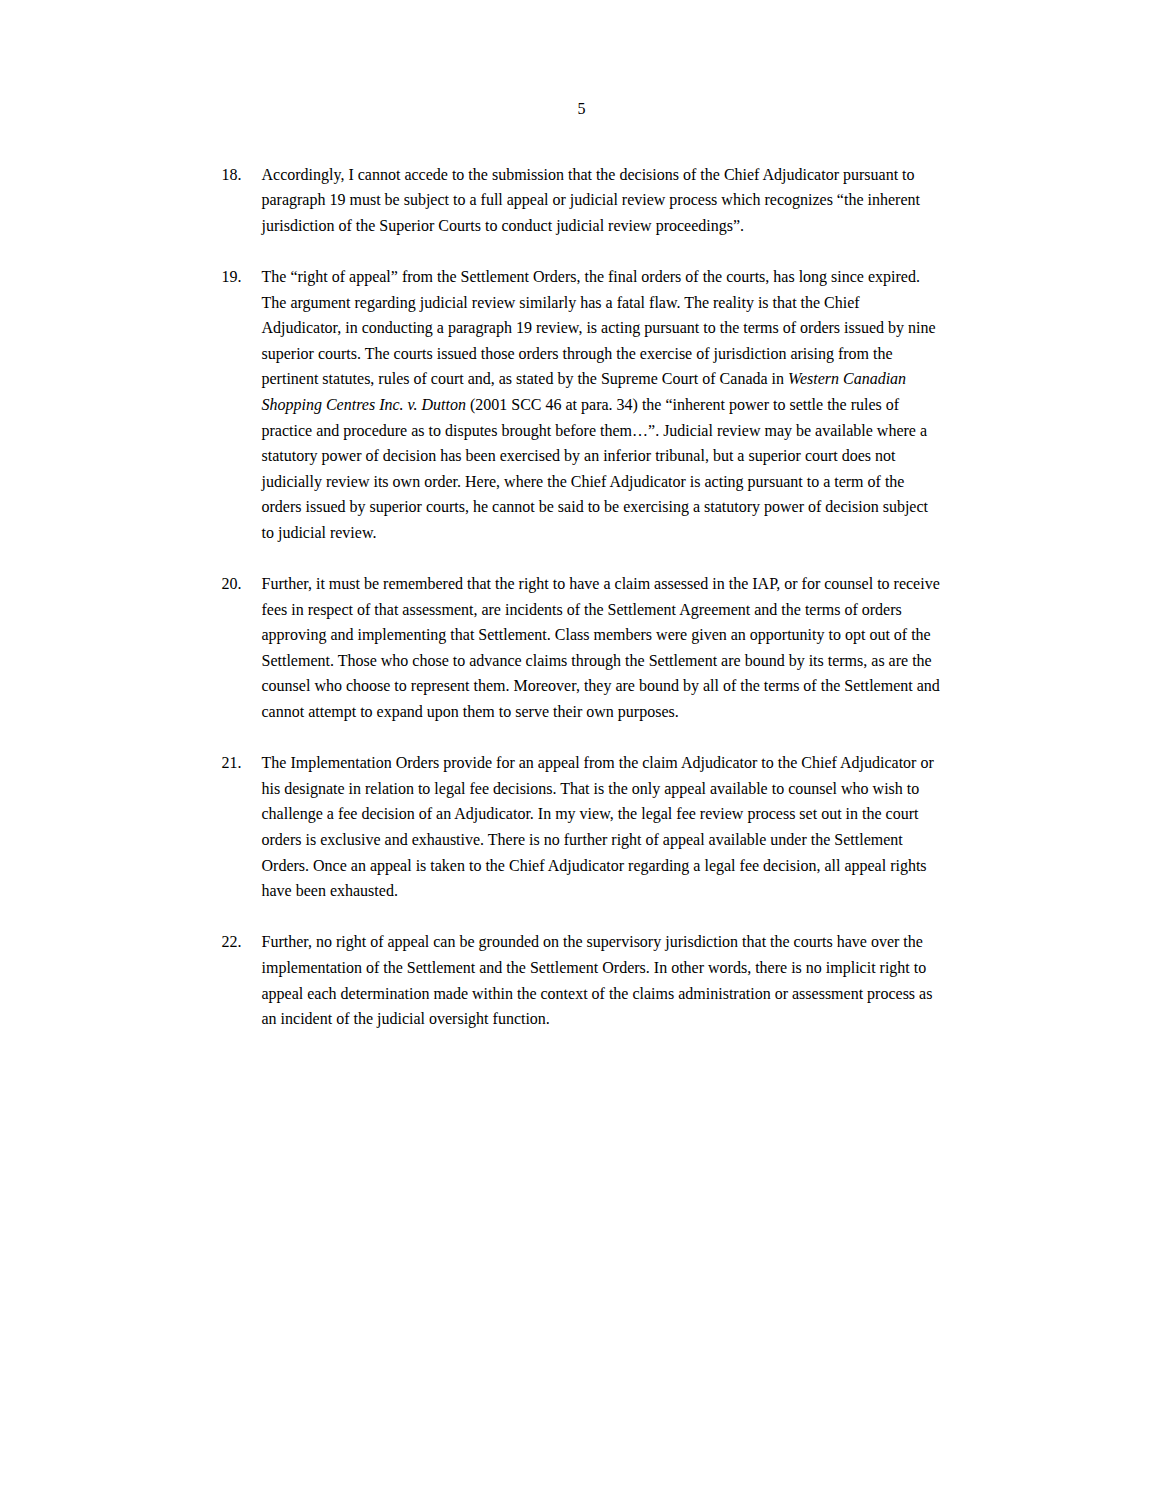5
18. Accordingly, I cannot accede to the submission that the decisions of the Chief Adjudicator pursuant to paragraph 19 must be subject to a full appeal or judicial review process which recognizes “the inherent jurisdiction of the Superior Courts to conduct judicial review proceedings”.
19. The “right of appeal” from the Settlement Orders, the final orders of the courts, has long since expired. The argument regarding judicial review similarly has a fatal flaw. The reality is that the Chief Adjudicator, in conducting a paragraph 19 review, is acting pursuant to the terms of orders issued by nine superior courts. The courts issued those orders through the exercise of jurisdiction arising from the pertinent statutes, rules of court and, as stated by the Supreme Court of Canada in Western Canadian Shopping Centres Inc. v. Dutton (2001 SCC 46 at para. 34) the “inherent power to settle the rules of practice and procedure as to disputes brought before them…”. Judicial review may be available where a statutory power of decision has been exercised by an inferior tribunal, but a superior court does not judicially review its own order. Here, where the Chief Adjudicator is acting pursuant to a term of the orders issued by superior courts, he cannot be said to be exercising a statutory power of decision subject to judicial review.
20. Further, it must be remembered that the right to have a claim assessed in the IAP, or for counsel to receive fees in respect of that assessment, are incidents of the Settlement Agreement and the terms of orders approving and implementing that Settlement. Class members were given an opportunity to opt out of the Settlement. Those who chose to advance claims through the Settlement are bound by its terms, as are the counsel who choose to represent them. Moreover, they are bound by all of the terms of the Settlement and cannot attempt to expand upon them to serve their own purposes.
21. The Implementation Orders provide for an appeal from the claim Adjudicator to the Chief Adjudicator or his designate in relation to legal fee decisions. That is the only appeal available to counsel who wish to challenge a fee decision of an Adjudicator. In my view, the legal fee review process set out in the court orders is exclusive and exhaustive. There is no further right of appeal available under the Settlement Orders. Once an appeal is taken to the Chief Adjudicator regarding a legal fee decision, all appeal rights have been exhausted.
22. Further, no right of appeal can be grounded on the supervisory jurisdiction that the courts have over the implementation of the Settlement and the Settlement Orders. In other words, there is no implicit right to appeal each determination made within the context of the claims administration or assessment process as an incident of the judicial oversight function.